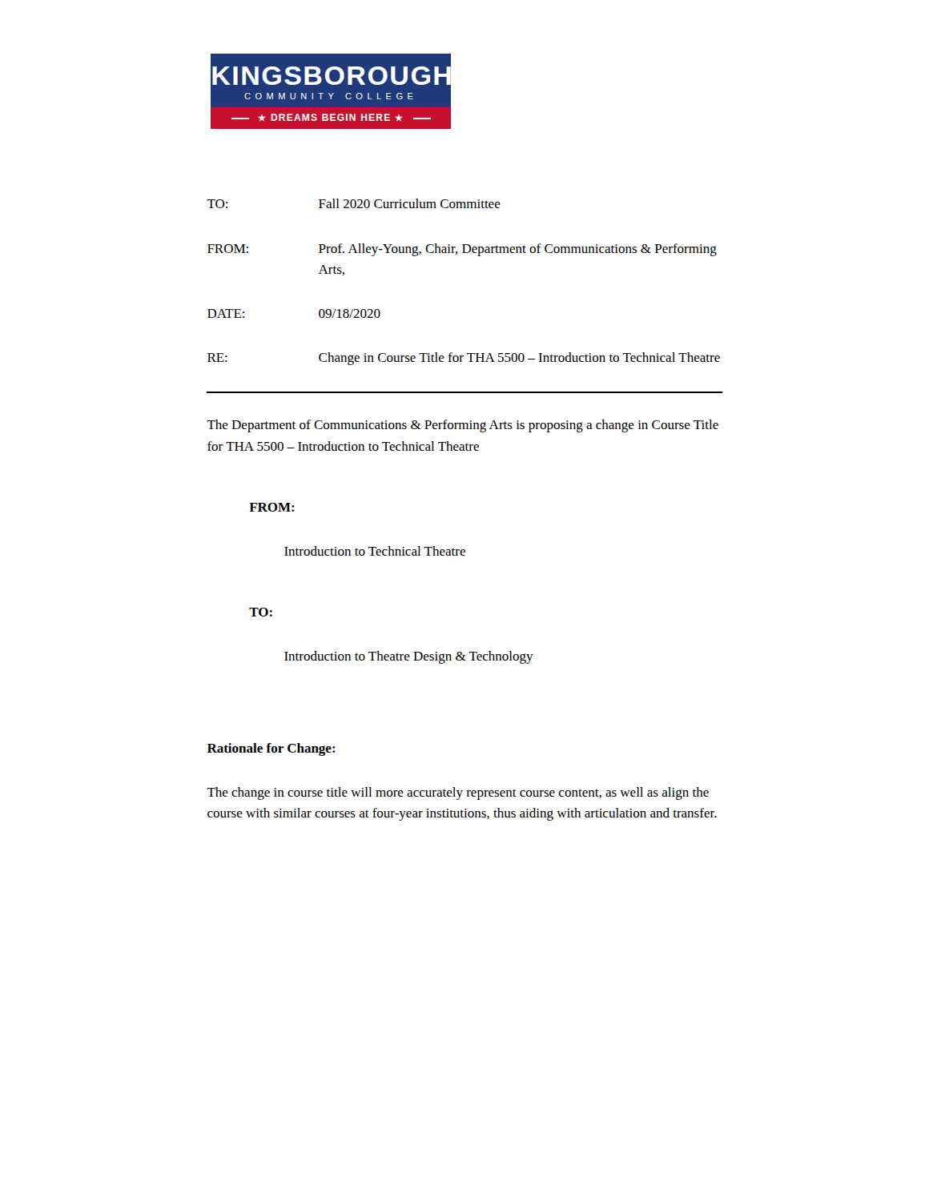KINGSBOROUGH
COMMUNITY COLLEGE
★DREAMS BEGIN HERE★
TO:
Fall 2020 Curriculum Committee
FROM:
Prof. Alley-Young, Chair, Department of Communications & Performing Arts,
DATE:
09/18/2020
RE:
Change in Course Title for THA 5500 – Introduction to Technical Theatre
The Department of Communications & Performing Arts is proposing a change in Course Title for THA 5500 – Introduction to Technical Theatre
FROM:
Introduction to Technical Theatre
TO:
Introduction to Theatre Design & Technology
Rationale for Change:
The change in course title will more accurately represent course content, as well as align the course with similar courses at four-year institutions, thus aiding with articulation and transfer.